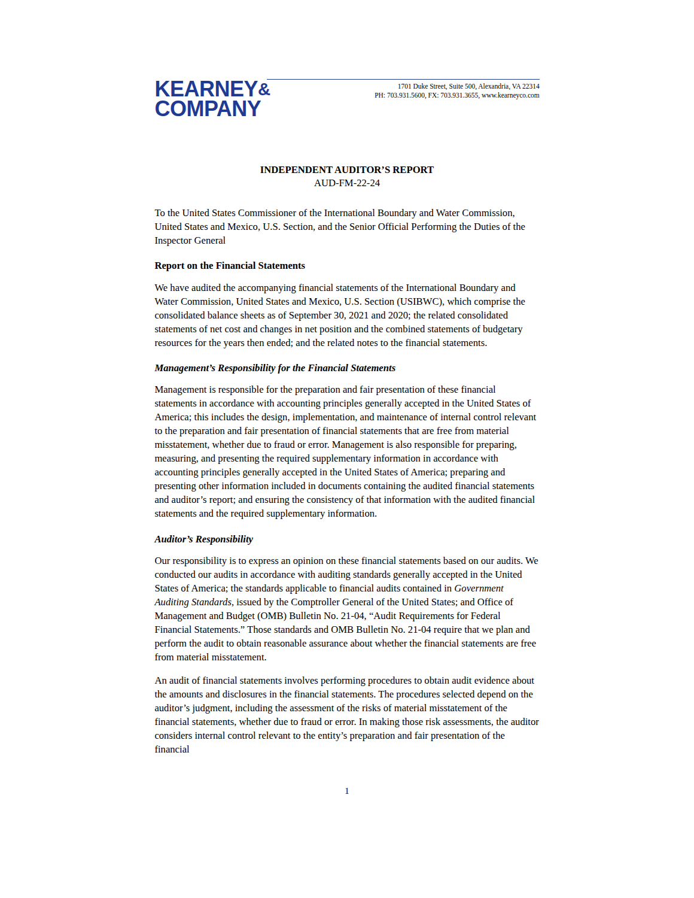KEARNEY&
COMPANY
1701 Duke Street, Suite 500, Alexandria, VA 22314
PH: 703.931.5600, FX: 703.931.3655, www.kearneyco.com
INDEPENDENT AUDITOR’S REPORT
AUD-FM-22-24
To the United States Commissioner of the International Boundary and Water Commission, United States and Mexico, U.S. Section, and the Senior Official Performing the Duties of the Inspector General
Report on the Financial Statements
We have audited the accompanying financial statements of the International Boundary and Water Commission, United States and Mexico, U.S. Section (USIBWC), which comprise the consolidated balance sheets as of September 30, 2021 and 2020; the related consolidated statements of net cost and changes in net position and the combined statements of budgetary resources for the years then ended; and the related notes to the financial statements.
Management’s Responsibility for the Financial Statements
Management is responsible for the preparation and fair presentation of these financial statements in accordance with accounting principles generally accepted in the United States of America; this includes the design, implementation, and maintenance of internal control relevant to the preparation and fair presentation of financial statements that are free from material misstatement, whether due to fraud or error. Management is also responsible for preparing, measuring, and presenting the required supplementary information in accordance with accounting principles generally accepted in the United States of America; preparing and presenting other information included in documents containing the audited financial statements and auditor’s report; and ensuring the consistency of that information with the audited financial statements and the required supplementary information.
Auditor’s Responsibility
Our responsibility is to express an opinion on these financial statements based on our audits. We conducted our audits in accordance with auditing standards generally accepted in the United States of America; the standards applicable to financial audits contained in Government Auditing Standards, issued by the Comptroller General of the United States; and Office of Management and Budget (OMB) Bulletin No. 21-04, “Audit Requirements for Federal Financial Statements.” Those standards and OMB Bulletin No. 21-04 require that we plan and perform the audit to obtain reasonable assurance about whether the financial statements are free from material misstatement.
An audit of financial statements involves performing procedures to obtain audit evidence about the amounts and disclosures in the financial statements. The procedures selected depend on the auditor’s judgment, including the assessment of the risks of material misstatement of the financial statements, whether due to fraud or error. In making those risk assessments, the auditor considers internal control relevant to the entity’s preparation and fair presentation of the financial
1